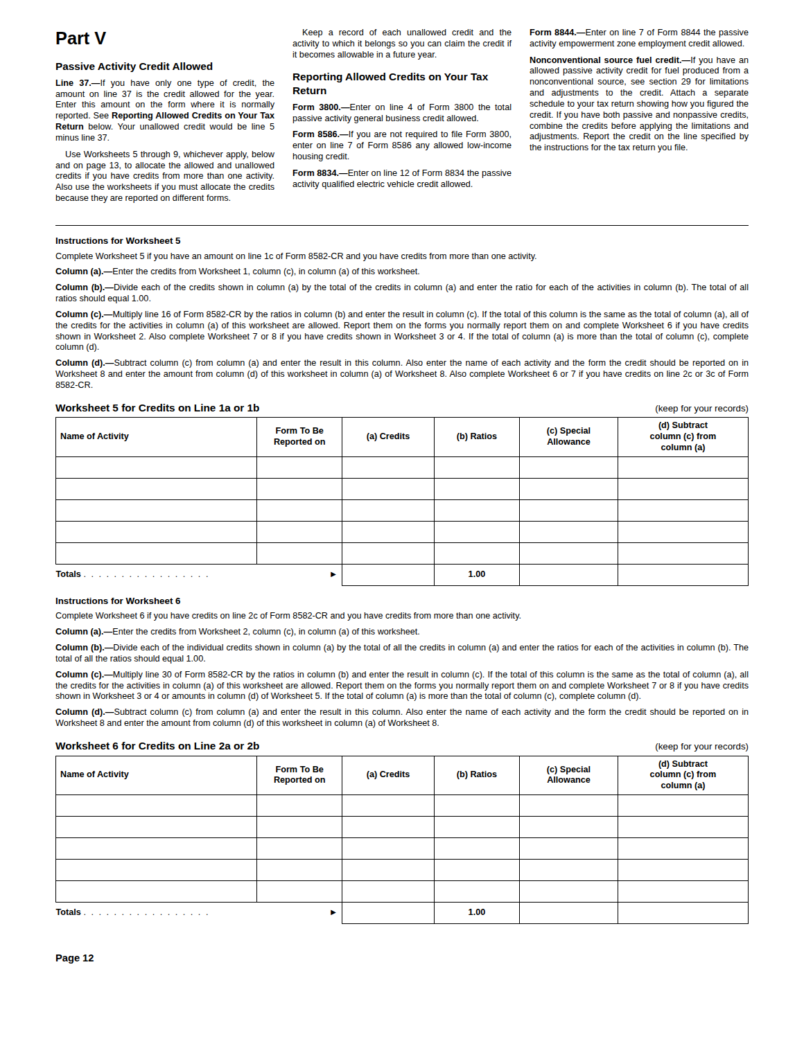Part V
Passive Activity Credit Allowed
Line 37.—If you have only one type of credit, the amount on line 37 is the credit allowed for the year. Enter this amount on the form where it is normally reported. See Reporting Allowed Credits on Your Tax Return below. Your unallowed credit would be line 5 minus line 37.
Use Worksheets 5 through 9, whichever apply, below and on page 13, to allocate the allowed and unallowed credits if you have credits from more than one activity. Also use the worksheets if you must allocate the credits because they are reported on different forms.
Keep a record of each unallowed credit and the activity to which it belongs so you can claim the credit if it becomes allowable in a future year.
Reporting Allowed Credits on Your Tax Return
Form 3800.—Enter on line 4 of Form 3800 the total passive activity general business credit allowed.
Form 8586.—If you are not required to file Form 3800, enter on line 7 of Form 8586 any allowed low-income housing credit.
Form 8834.—Enter on line 12 of Form 8834 the passive activity qualified electric vehicle credit allowed.
Form 8844.—Enter on line 7 of Form 8844 the passive activity empowerment zone employment credit allowed.
Nonconventional source fuel credit.—If you have an allowed passive activity credit for fuel produced from a nonconventional source, see section 29 for limitations and adjustments to the credit. Attach a separate schedule to your tax return showing how you figured the credit. If you have both passive and nonpassive credits, combine the credits before applying the limitations and adjustments. Report the credit on the line specified by the instructions for the tax return you file.
Instructions for Worksheet 5
Complete Worksheet 5 if you have an amount on line 1c of Form 8582-CR and you have credits from more than one activity.
Column (a).—Enter the credits from Worksheet 1, column (c), in column (a) of this worksheet.
Column (b).—Divide each of the credits shown in column (a) by the total of the credits in column (a) and enter the ratio for each of the activities in column (b). The total of all ratios should equal 1.00.
Column (c).—Multiply line 16 of Form 8582-CR by the ratios in column (b) and enter the result in column (c). If the total of this column is the same as the total of column (a), all of the credits for the activities in column (a) of this worksheet are allowed. Report them on the forms you normally report them on and complete Worksheet 6 if you have credits shown in Worksheet 2. Also complete Worksheet 7 or 8 if you have credits shown in Worksheet 3 or 4. If the total of column (a) is more than the total of column (c), complete column (d).
Column (d).—Subtract column (c) from column (a) and enter the result in this column. Also enter the name of each activity and the form the credit should be reported on in Worksheet 8 and enter the amount from column (d) of this worksheet in column (a) of Worksheet 8. Also complete Worksheet 6 or 7 if you have credits on line 2c or 3c of Form 8582-CR.
Worksheet 5 for Credits on Line 1a or 1b (keep for your records)
| Name of Activity | Form To Be Reported on | (a) Credits | (b) Ratios | (c) Special Allowance | (d) Subtract column (c) from column (a) |
| --- | --- | --- | --- | --- | --- |
| Totals . . . . . . . . . . . . . . . . . ► | | 1.00 | | |
Instructions for Worksheet 6
Complete Worksheet 6 if you have credits on line 2c of Form 8582-CR and you have credits from more than one activity.
Column (a).—Enter the credits from Worksheet 2, column (c), in column (a) of this worksheet.
Column (b).—Divide each of the individual credits shown in column (a) by the total of all the credits in column (a) and enter the ratios for each of the activities in column (b). The total of all the ratios should equal 1.00.
Column (c).—Multiply line 30 of Form 8582-CR by the ratios in column (b) and enter the result in column (c). If the total of this column is the same as the total of column (a), all the credits for the activities in column (a) of this worksheet are allowed. Report them on the forms you normally report them on and complete Worksheet 7 or 8 if you have credits shown in Worksheet 3 or 4 or amounts in column (d) of Worksheet 5. If the total of column (a) is more than the total of column (c), complete column (d).
Column (d).—Subtract column (c) from column (a) and enter the result in this column. Also enter the name of each activity and the form the credit should be reported on in Worksheet 8 and enter the amount from column (d) of this worksheet in column (a) of Worksheet 8.
Worksheet 6 for Credits on Line 2a or 2b (keep for your records)
| Name of Activity | Form To Be Reported on | (a) Credits | (b) Ratios | (c) Special Allowance | (d) Subtract column (c) from column (a) |
| --- | --- | --- | --- | --- | --- |
| Totals . . . . . . . . . . . . . . . . . ► | | 1.00 | | |
Page 12